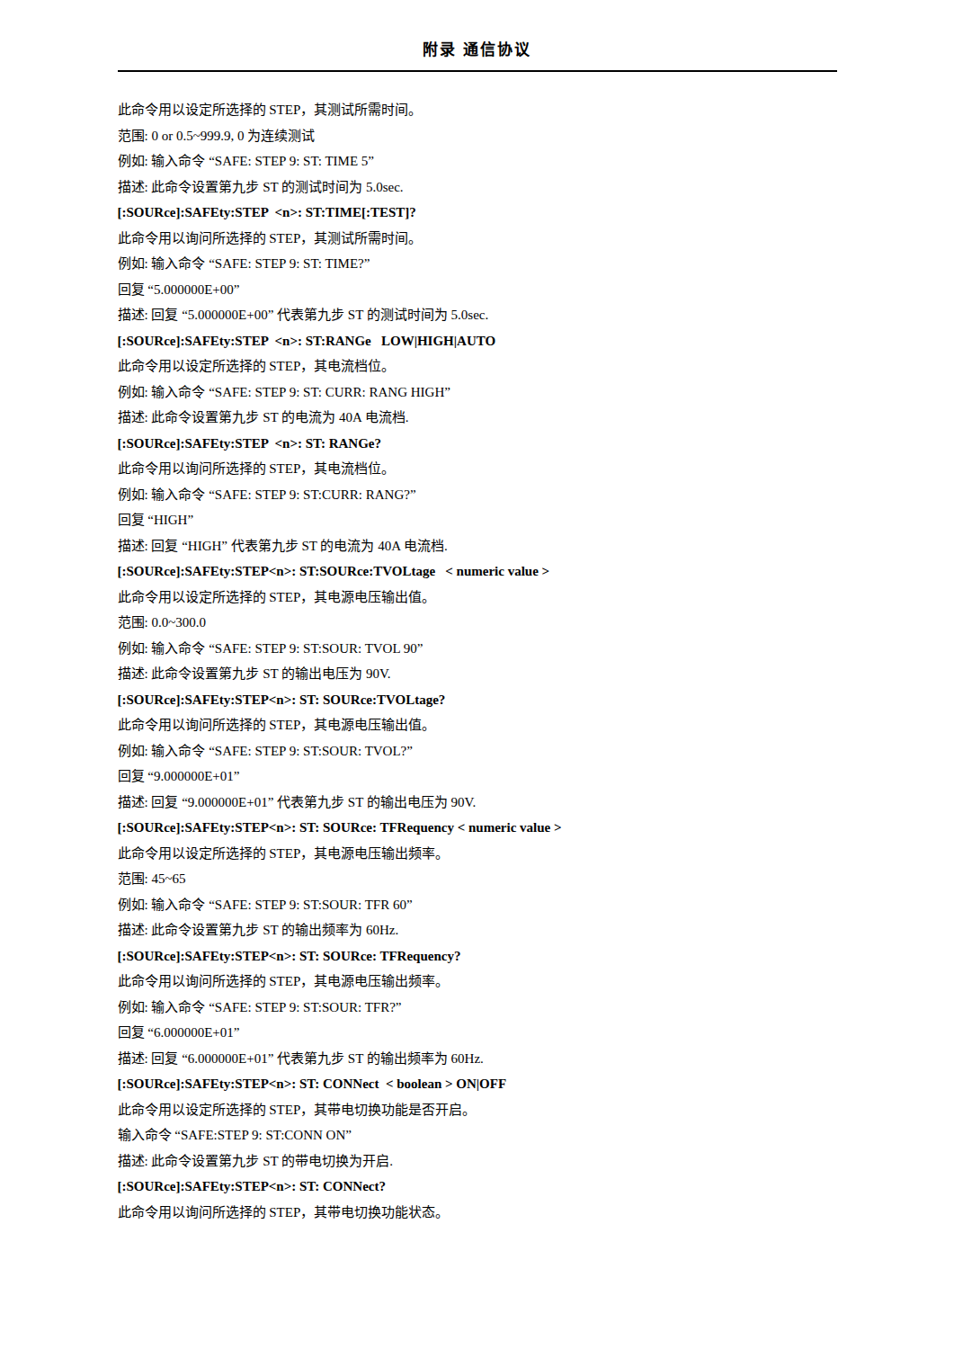附录 通信协议
此命令用以设定所选择的 STEP，其测试所需时间。
范围: 0 or 0.5~999.9, 0 为连续测试
例如: 输入命令 “SAFE: STEP 9: ST: TIME 5”
描述: 此命令设置第九步 ST 的测试时间为 5.0sec.
[:SOURce]:SAFEty:STEP <n>: ST:TIME[:TEST]?
此命令用以询问所选择的 STEP，其测试所需时间。
例如: 输入命令 “SAFE: STEP 9: ST: TIME?”
回复 “5.000000E+00”
描述: 回复 “5.000000E+00” 代表第九步 ST 的测试时间为 5.0sec.
[:SOURce]:SAFEty:STEP <n>: ST:RANGe LOW|HIGH|AUTO
此命令用以设定所选择的 STEP，其电流档位。
例如: 输入命令 “SAFE: STEP 9: ST: CURR: RANG HIGH”
描述: 此命令设置第九步 ST 的电流为 40A 电流档.
[:SOURce]:SAFEty:STEP <n>: ST: RANGe?
此命令用以询问所选择的 STEP，其电流档位。
例如: 输入命令 “SAFE: STEP 9: ST:CURR: RANG?”
回复 “HIGH”
描述: 回复 “HIGH” 代表第九步 ST 的电流为 40A 电流档.
[:SOURce]:SAFEty:STEP<n>: ST:SOURce:TVOLtage < numeric value >
此命令用以设定所选择的 STEP，其电源电压输出值。
范围: 0.0~300.0
例如: 输入命令 “SAFE: STEP 9: ST:SOUR: TVOL 90”
描述: 此命令设置第九步 ST 的输出电压为 90V.
[:SOURce]:SAFEty:STEP<n>: ST: SOURce:TVOLtage?
此命令用以询问所选择的 STEP，其电源电压输出值。
例如: 输入命令 “SAFE: STEP 9: ST:SOUR: TVOL?”
回复 “9.000000E+01”
描述: 回复 “9.000000E+01” 代表第九步 ST 的输出电压为 90V.
[:SOURce]:SAFEty:STEP<n>: ST: SOURce: TFRequency < numeric value >
此命令用以设定所选择的 STEP，其电源电压输出频率。
范围: 45~65
例如: 输入命令 “SAFE: STEP 9: ST:SOUR: TFR 60”
描述: 此命令设置第九步 ST 的输出频率为 60Hz.
[:SOURce]:SAFEty:STEP<n>: ST: SOURce: TFRequency?
此命令用以询问所选择的 STEP，其电源电压输出频率。
例如: 输入命令 “SAFE: STEP 9: ST:SOUR: TFR?”
回复 “6.000000E+01”
描述: 回复 “6.000000E+01” 代表第九步 ST 的输出频率为 60Hz.
[:SOURce]:SAFEty:STEP<n>: ST: CONNect < boolean > ON|OFF
此命令用以设定所选择的 STEP，其带电切换功能是否开启。
输入命令 “SAFE:STEP 9: ST:CONN ON”
描述: 此命令设置第九步 ST 的带电切换为开启.
[:SOURce]:SAFEty:STEP<n>: ST: CONNect?
此命令用以询问所选择的 STEP，其带电切换功能状态。